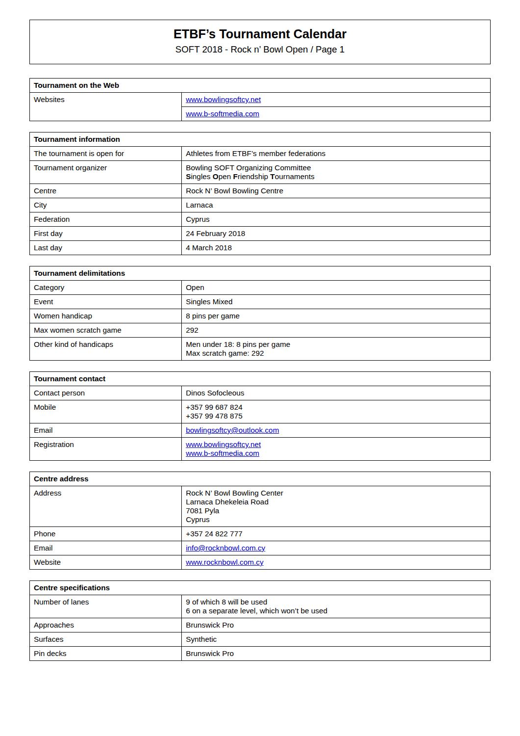ETBF’s Tournament Calendar
SOFT 2018 - Rock n’ Bowl Open / Page 1
| Tournament on the Web |
| --- |
| Websites | www.bowlingsoftcy.net |
| www.b-softmedia.com |
| Tournament information |
| --- |
| The tournament is open for | Athletes from ETBF’s member federations |
| Tournament organizer | Bowling SOFT Organizing Committee S ingles O pen F riendship T ournaments |
| Centre | Rock N’ Bowl Bowling Centre |
| City | Larnaca |
| Federation | Cyprus |
| First day | 24 February 2018 |
| Last day | 4 March 2018 |
| Tournament delimitations |
| --- |
| Category | Open |
| Event | Singles Mixed |
| Women handicap | 8 pins per game |
| Max women scratch game | 292 |
| Other kind of handicaps | Men under 18: 8 pins per game Max scratch game: 292 |
| Tournament contact |
| --- |
| Contact person | Dinos Sofocleous |
| Mobile | +357 99 687 824 +357 99 478 875 |
| Email | bowlingsoftcy@outlook.com |
| Registration | www.bowlingsoftcy.net www.b-softmedia.com |
| Centre address |
| --- |
| Address | Rock N’ Bowl Bowling Center Larnaca Dhekeleia Road 7081 Pyla Cyprus |
| Phone | +357 24 822 777 |
| Email | info@rocknbowl.com.cy |
| Website | www.rocknbowl.com.cy |
| Centre specifications |
| --- |
| Number of lanes | 9 of which 8 will be used 6 on a separate level, which won’t be used |
| Approaches | Brunswick Pro |
| Surfaces | Synthetic |
| Pin decks | Brunswick Pro |